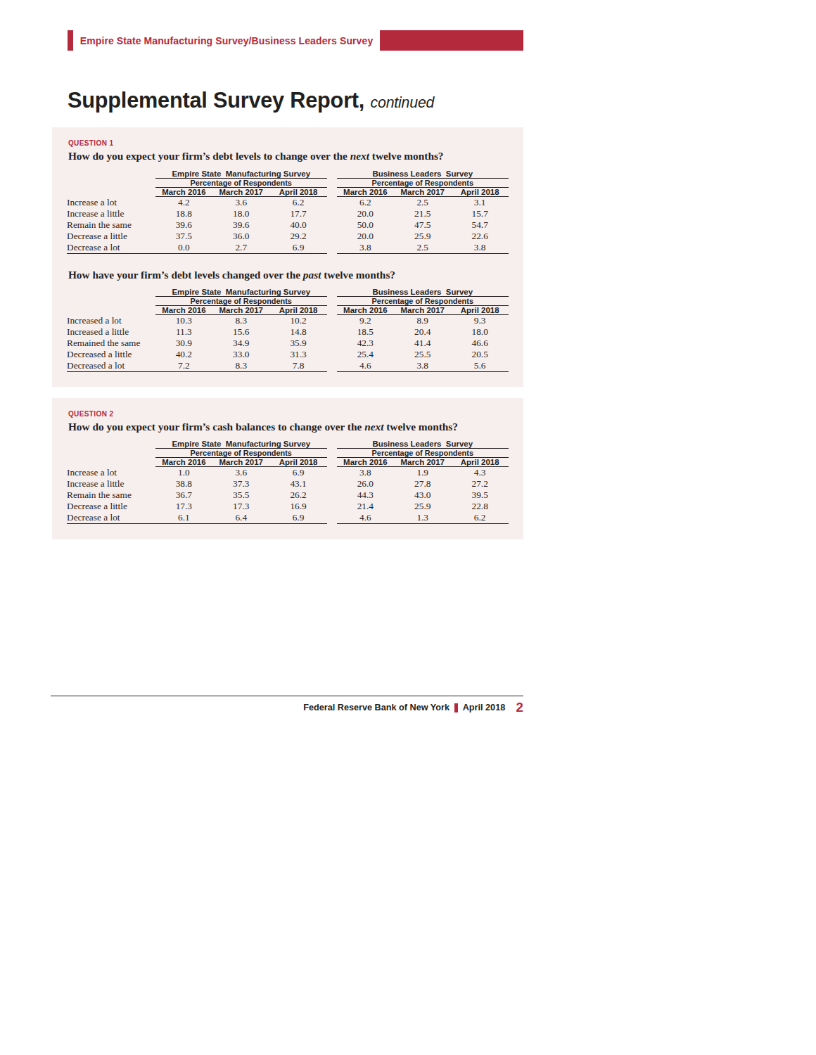Empire State Manufacturing Survey/Business Leaders Survey
Supplemental Survey Report, continued
QUESTION 1
How do you expect your firm’s debt levels to change over the next twelve months?
| | Empire State Manufacturing Survey | | Business Leaders Survey |
| --- | --- | --- | --- |
| | Percentage of Respondents | | Percentage of Respondents |
| | March 2016 | March 2017 | April 2018 | | March 2016 | March 2017 | April 2018 |
| Increase a lot | 4.2 | 3.6 | 6.2 | | 6.2 | 2.5 | 3.1 |
| Increase a little | 18.8 | 18.0 | 17.7 | | 20.0 | 21.5 | 15.7 |
| Remain the same | 39.6 | 39.6 | 40.0 | | 50.0 | 47.5 | 54.7 |
| Decrease a little | 37.5 | 36.0 | 29.2 | | 20.0 | 25.9 | 22.6 |
| Decrease a lot | 0.0 | 2.7 | 6.9 | | 3.8 | 2.5 | 3.8 |
How have your firm’s debt levels changed over the past twelve months?
| | Empire State Manufacturing Survey | | Business Leaders Survey |
| --- | --- | --- | --- |
| | Percentage of Respondents | | Percentage of Respondents |
| | March 2016 | March 2017 | April 2018 | | March 2016 | March 2017 | April 2018 |
| Increased a lot | 10.3 | 8.3 | 10.2 | | 9.2 | 8.9 | 9.3 |
| Increased a little | 11.3 | 15.6 | 14.8 | | 18.5 | 20.4 | 18.0 |
| Remained the same | 30.9 | 34.9 | 35.9 | | 42.3 | 41.4 | 46.6 |
| Decreased a little | 40.2 | 33.0 | 31.3 | | 25.4 | 25.5 | 20.5 |
| Decreased a lot | 7.2 | 8.3 | 7.8 | | 4.6 | 3.8 | 5.6 |
QUESTION 2
How do you expect your firm’s cash balances to change over the next twelve months?
| | Empire State Manufacturing Survey | | Business Leaders Survey |
| --- | --- | --- | --- |
| | Percentage of Respondents | | Percentage of Respondents |
| | March 2016 | March 2017 | April 2018 | | March 2016 | March 2017 | April 2018 |
| Increase a lot | 1.0 | 3.6 | 6.9 | | 3.8 | 1.9 | 4.3 |
| Increase a little | 38.8 | 37.3 | 43.1 | | 26.0 | 27.8 | 27.2 |
| Remain the same | 36.7 | 35.5 | 26.2 | | 44.3 | 43.0 | 39.5 |
| Decrease a little | 17.3 | 17.3 | 16.9 | | 21.4 | 25.9 | 22.8 |
| Decrease a lot | 6.1 | 6.4 | 6.9 | | 4.6 | 1.3 | 6.2 |
Federal Reserve Bank of New York April 2018 2